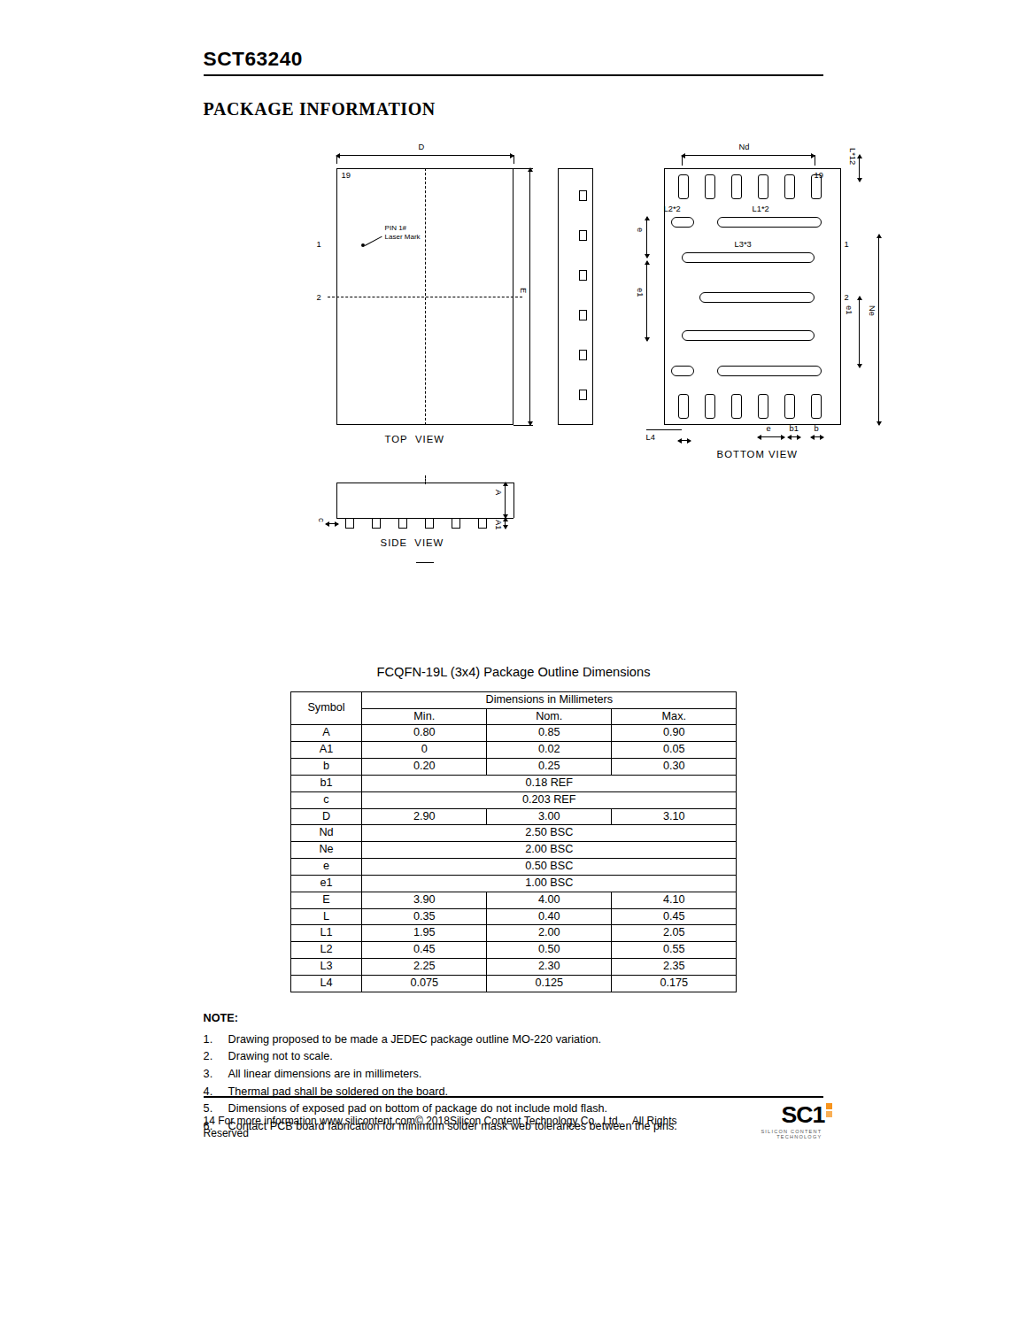SCT63240
PACKAGE INFORMATION
D
19
PIN 1#
Laser Mark
1
2
E
TOP VIEW
Nd
L*12
19
L2*2
L1*2
L3*3
e
e1
1
2
e1
Ne
L4
e
b1
b
BOTTOM VIEW
A
A1
c
SIDE VIEW
FCQFN-19L (3x4) Package Outline Dimensions
| Symbol | Dimensions in Millimeters |
| --- | --- |
| Min. | Nom. | Max. |
| A | 0.80 | 0.85 | 0.90 |
| A1 | 0 | 0.02 | 0.05 |
| b | 0.20 | 0.25 | 0.30 |
| b1 | 0.18 REF |
| c | 0.203 REF |
| D | 2.90 | 3.00 | 3.10 |
| Nd | 2.50 BSC |
| Ne | 2.00 BSC |
| e | 0.50 BSC |
| e1 | 1.00 BSC |
| E | 3.90 | 4.00 | 4.10 |
| L | 0.35 | 0.40 | 0.45 |
| L1 | 1.95 | 2.00 | 2.05 |
| L2 | 0.45 | 0.50 | 0.55 |
| L3 | 2.25 | 2.30 | 2.35 |
| L4 | 0.075 | 0.125 | 0.175 |
NOTE:
1. Drawing proposed to be made a JEDEC package outline MO-220 variation.
2. Drawing not to scale.
3. All linear dimensions are in millimeters.
4. Thermal pad shall be soldered on the board.
5. Dimensions of exposed pad on bottom of package do not include mold flash.
6. Contact PCB board fabrication for minimum solder mask web tolerances between the pins.
14 For more information www.silicontent.com© 2018Silicon Content Technology Co., Ltd. All Rights Reserved
SC1
SILICON CONTENT TECHNOLOGY